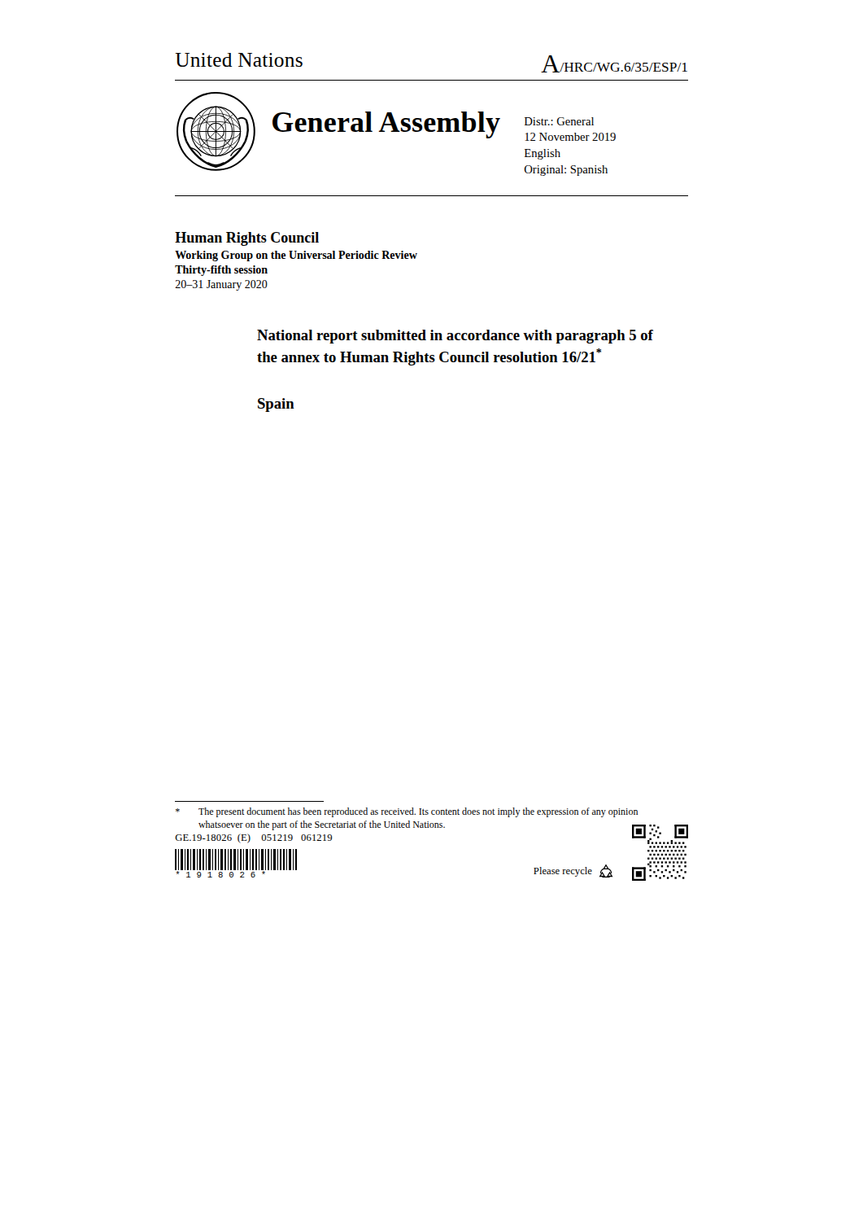United Nations
A/HRC/WG.6/35/ESP/1
General Assembly
Distr.: General
12 November 2019
English
Original: Spanish
Human Rights Council
Working Group on the Universal Periodic Review
Thirty-fifth session
20–31 January 2020
National report submitted in accordance with paragraph 5 of the annex to Human Rights Council resolution 16/21*
Spain
*
The present document has been reproduced as received. Its content does not imply the expression of any opinion whatsoever on the part of the Secretariat of the United Nations.
GE.19-18026 (E) 051219 061219
* 1 9 1 8 0 2 6 *
Please recycle